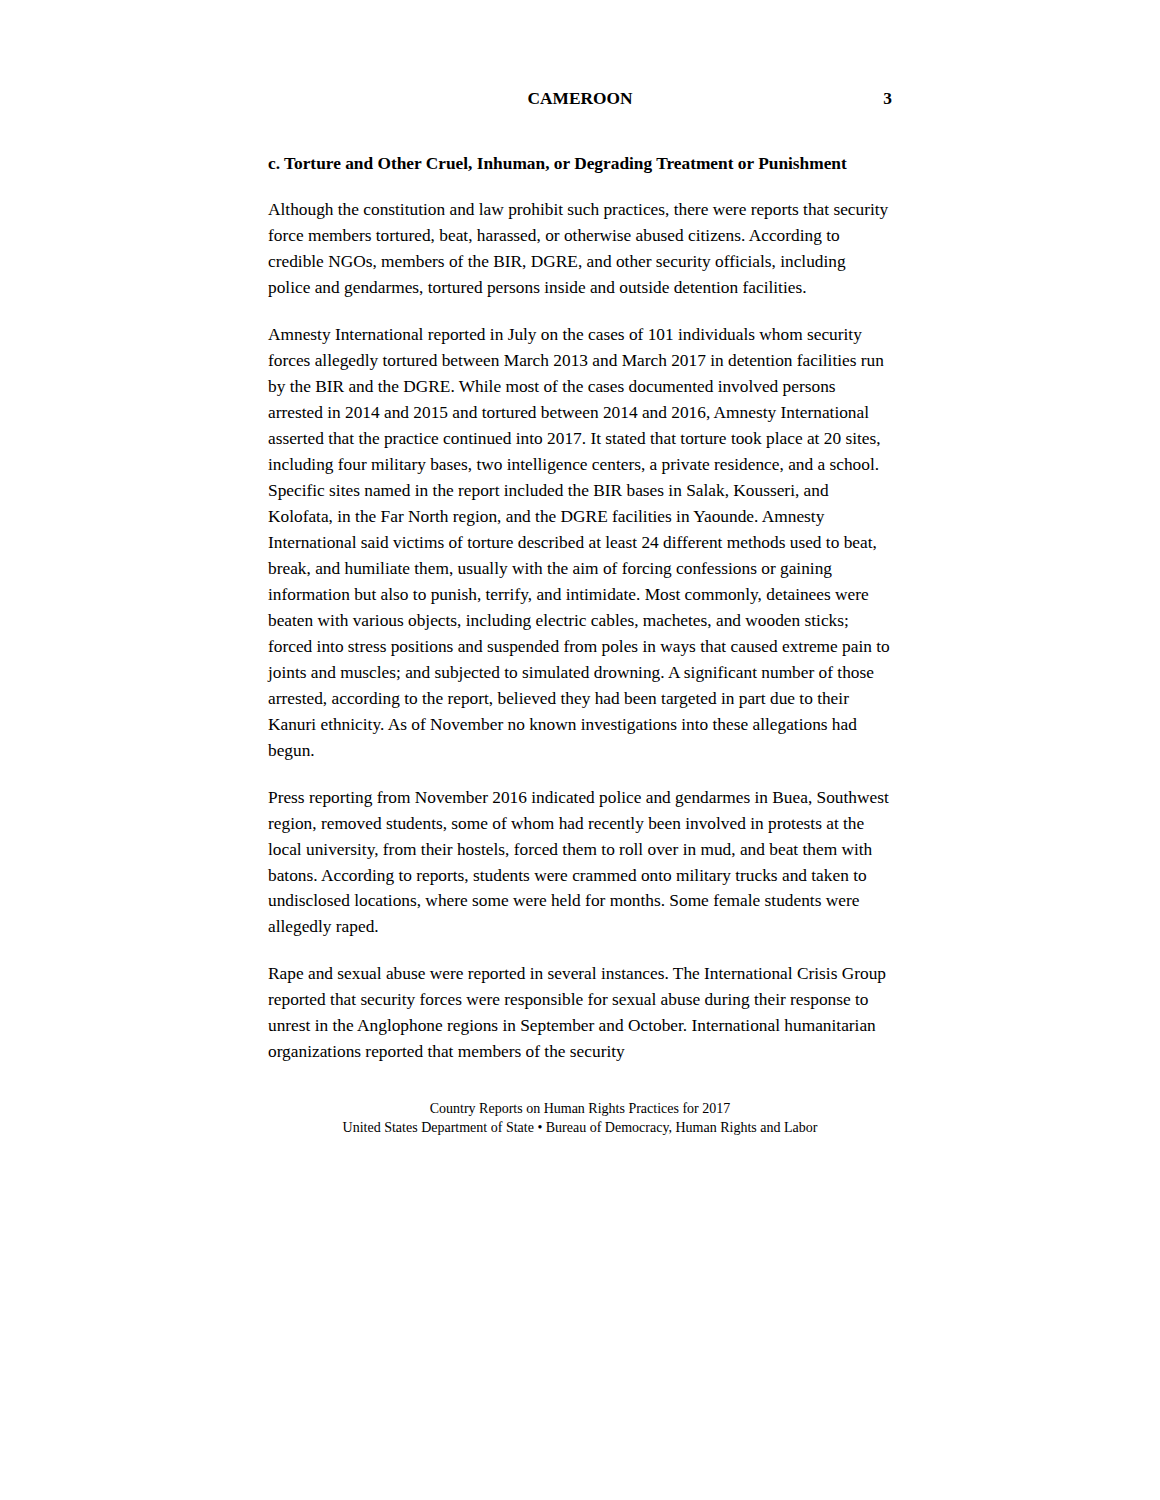CAMEROON 3
c. Torture and Other Cruel, Inhuman, or Degrading Treatment or Punishment
Although the constitution and law prohibit such practices, there were reports that security force members tortured, beat, harassed, or otherwise abused citizens. According to credible NGOs, members of the BIR, DGRE, and other security officials, including police and gendarmes, tortured persons inside and outside detention facilities.
Amnesty International reported in July on the cases of 101 individuals whom security forces allegedly tortured between March 2013 and March 2017 in detention facilities run by the BIR and the DGRE. While most of the cases documented involved persons arrested in 2014 and 2015 and tortured between 2014 and 2016, Amnesty International asserted that the practice continued into 2017. It stated that torture took place at 20 sites, including four military bases, two intelligence centers, a private residence, and a school. Specific sites named in the report included the BIR bases in Salak, Kousseri, and Kolofata, in the Far North region, and the DGRE facilities in Yaounde. Amnesty International said victims of torture described at least 24 different methods used to beat, break, and humiliate them, usually with the aim of forcing confessions or gaining information but also to punish, terrify, and intimidate. Most commonly, detainees were beaten with various objects, including electric cables, machetes, and wooden sticks; forced into stress positions and suspended from poles in ways that caused extreme pain to joints and muscles; and subjected to simulated drowning. A significant number of those arrested, according to the report, believed they had been targeted in part due to their Kanuri ethnicity. As of November no known investigations into these allegations had begun.
Press reporting from November 2016 indicated police and gendarmes in Buea, Southwest region, removed students, some of whom had recently been involved in protests at the local university, from their hostels, forced them to roll over in mud, and beat them with batons. According to reports, students were crammed onto military trucks and taken to undisclosed locations, where some were held for months. Some female students were allegedly raped.
Rape and sexual abuse were reported in several instances. The International Crisis Group reported that security forces were responsible for sexual abuse during their response to unrest in the Anglophone regions in September and October. International humanitarian organizations reported that members of the security
Country Reports on Human Rights Practices for 2017
United States Department of State • Bureau of Democracy, Human Rights and Labor